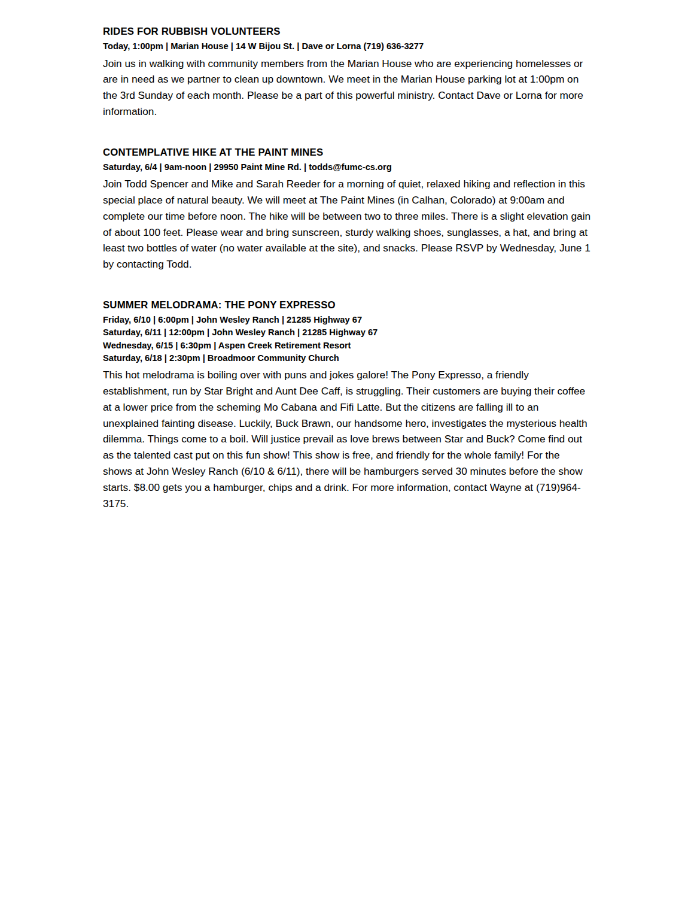RIDES FOR RUBBISH VOLUNTEERS
Today, 1:00pm | Marian House | 14 W Bijou St. | Dave or Lorna (719) 636-3277
Join us in walking with community members from the Marian House who are experiencing homelesses or are in need as we partner to clean up downtown. We meet in the Marian House parking lot at 1:00pm on the 3rd Sunday of each month. Please be a part of this powerful ministry. Contact Dave or Lorna for more information.
CONTEMPLATIVE HIKE AT THE PAINT MINES
Saturday, 6/4 | 9am-noon | 29950 Paint Mine Rd. | todds@fumc-cs.org
Join Todd Spencer and Mike and Sarah Reeder for a morning of quiet, relaxed hiking and reflection in this special place of natural beauty. We will meet at The Paint Mines (in Calhan, Colorado) at 9:00am and complete our time before noon. The hike will be between two to three miles. There is a slight elevation gain of about 100 feet. Please wear and bring sunscreen, sturdy walking shoes, sunglasses, a hat, and bring at least two bottles of water (no water available at the site), and snacks. Please RSVP by Wednesday, June 1 by contacting Todd.
SUMMER MELODRAMA: THE PONY EXPRESSO
Friday, 6/10 | 6:00pm | John Wesley Ranch | 21285 Highway 67
Saturday, 6/11 | 12:00pm | John Wesley Ranch | 21285 Highway 67
Wednesday, 6/15 | 6:30pm | Aspen Creek Retirement Resort
Saturday, 6/18 | 2:30pm | Broadmoor Community Church
This hot melodrama is boiling over with puns and jokes galore! The Pony Expresso, a friendly establishment, run by Star Bright and Aunt Dee Caff, is struggling. Their customers are buying their coffee at a lower price from the scheming Mo Cabana and Fifi Latte. But the citizens are falling ill to an unexplained fainting disease. Luckily, Buck Brawn, our handsome hero, investigates the mysterious health dilemma. Things come to a boil. Will justice prevail as love brews between Star and Buck? Come find out as the talented cast put on this fun show! This show is free, and friendly for the whole family! For the shows at John Wesley Ranch (6/10 & 6/11), there will be hamburgers served 30 minutes before the show starts. $8.00 gets you a hamburger, chips and a drink. For more information, contact Wayne at (719)964-3175.